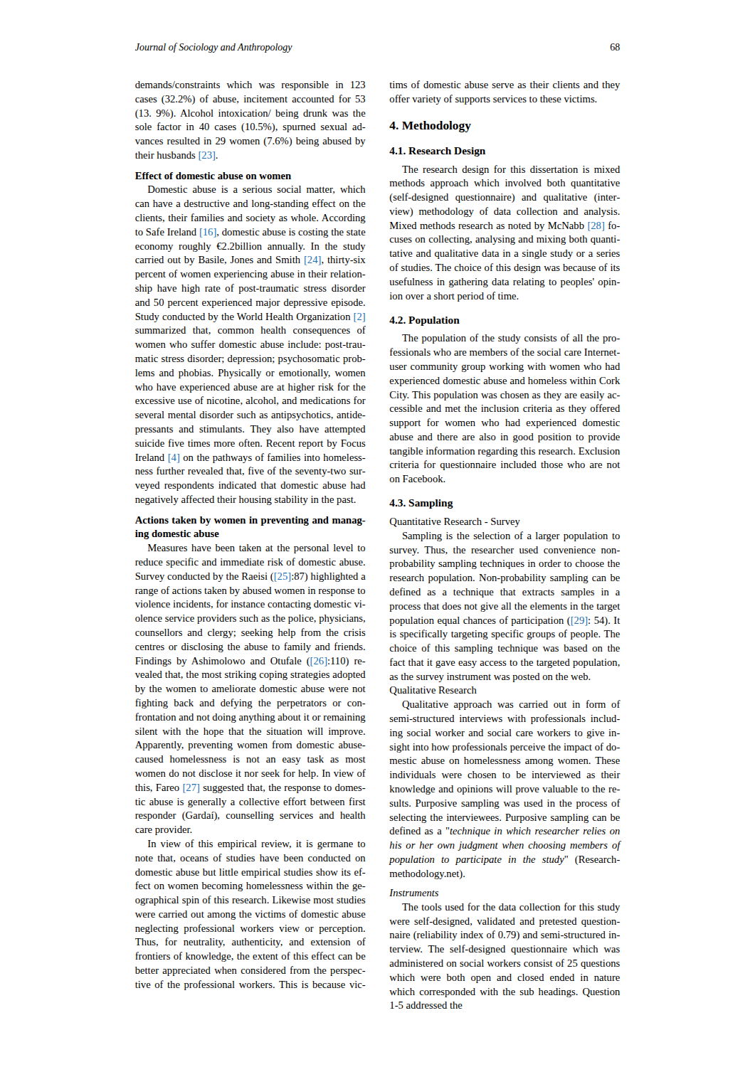Journal of Sociology and Anthropology 68
demands/constraints which was responsible in 123 cases (32.2%) of abuse, incitement accounted for 53 (13. 9%). Alcohol intoxication/ being drunk was the sole factor in 40 cases (10.5%), spurned sexual advances resulted in 29 women (7.6%) being abused by their husbands [23].
Effect of domestic abuse on women
Domestic abuse is a serious social matter, which can have a destructive and long-standing effect on the clients, their families and society as whole. According to Safe Ireland [16], domestic abuse is costing the state economy roughly €2.2billion annually. In the study carried out by Basile, Jones and Smith [24], thirty-six percent of women experiencing abuse in their relationship have high rate of post-traumatic stress disorder and 50 percent experienced major depressive episode. Study conducted by the World Health Organization [2] summarized that, common health consequences of women who suffer domestic abuse include: post-traumatic stress disorder; depression; psychosomatic problems and phobias. Physically or emotionally, women who have experienced abuse are at higher risk for the excessive use of nicotine, alcohol, and medications for several mental disorder such as antipsychotics, antidepressants and stimulants. They also have attempted suicide five times more often. Recent report by Focus Ireland [4] on the pathways of families into homelessness further revealed that, five of the seventy-two surveyed respondents indicated that domestic abuse had negatively affected their housing stability in the past.
Actions taken by women in preventing and managing domestic abuse
Measures have been taken at the personal level to reduce specific and immediate risk of domestic abuse. Survey conducted by the Raeisi ([25]:87) highlighted a range of actions taken by abused women in response to violence incidents, for instance contacting domestic violence service providers such as the police, physicians, counsellors and clergy; seeking help from the crisis centres or disclosing the abuse to family and friends. Findings by Ashimolowo and Otufale ([26]:110) revealed that, the most striking coping strategies adopted by the women to ameliorate domestic abuse were not fighting back and defying the perpetrators or confrontation and not doing anything about it or remaining silent with the hope that the situation will improve. Apparently, preventing women from domestic abuse-caused homelessness is not an easy task as most women do not disclose it nor seek for help. In view of this, Fareo [27] suggested that, the response to domestic abuse is generally a collective effort between first responder (Gardaí), counselling services and health care provider.
In view of this empirical review, it is germane to note that, oceans of studies have been conducted on domestic abuse but little empirical studies show its effect on women becoming homelessness within the geographical spin of this research. Likewise most studies were carried out among the victims of domestic abuse neglecting professional workers view or perception. Thus, for neutrality, authenticity, and extension of frontiers of knowledge, the extent of this effect can be better appreciated when considered from the perspective of the professional workers. This is because victims of domestic abuse serve as their clients and they offer variety of supports services to these victims.
4. Methodology
4.1. Research Design
The research design for this dissertation is mixed methods approach which involved both quantitative (self-designed questionnaire) and qualitative (interview) methodology of data collection and analysis. Mixed methods research as noted by McNabb [28] focuses on collecting, analysing and mixing both quantitative and qualitative data in a single study or a series of studies. The choice of this design was because of its usefulness in gathering data relating to peoples' opinion over a short period of time.
4.2. Population
The population of the study consists of all the professionals who are members of the social care Internet-user community group working with women who had experienced domestic abuse and homeless within Cork City. This population was chosen as they are easily accessible and met the inclusion criteria as they offered support for women who had experienced domestic abuse and there are also in good position to provide tangible information regarding this research. Exclusion criteria for questionnaire included those who are not on Facebook.
4.3. Sampling
Quantitative Research - Survey
Sampling is the selection of a larger population to survey. Thus, the researcher used convenience non-probability sampling techniques in order to choose the research population. Non-probability sampling can be defined as a technique that extracts samples in a process that does not give all the elements in the target population equal chances of participation ([29]: 54). It is specifically targeting specific groups of people. The choice of this sampling technique was based on the fact that it gave easy access to the targeted population, as the survey instrument was posted on the web.
Qualitative Research
Qualitative approach was carried out in form of semi-structured interviews with professionals including social worker and social care workers to give insight into how professionals perceive the impact of domestic abuse on homelessness among women. These individuals were chosen to be interviewed as their knowledge and opinions will prove valuable to the results. Purposive sampling was used in the process of selecting the interviewees. Purposive sampling can be defined as a "technique in which researcher relies on his or her own judgment when choosing members of population to participate in the study" (Research-methodology.net).
Instruments
The tools used for the data collection for this study were self-designed, validated and pretested questionnaire (reliability index of 0.79) and semi-structured interview. The self-designed questionnaire which was administered on social workers consist of 25 questions which were both open and closed ended in nature which corresponded with the sub headings. Question 1-5 addressed the